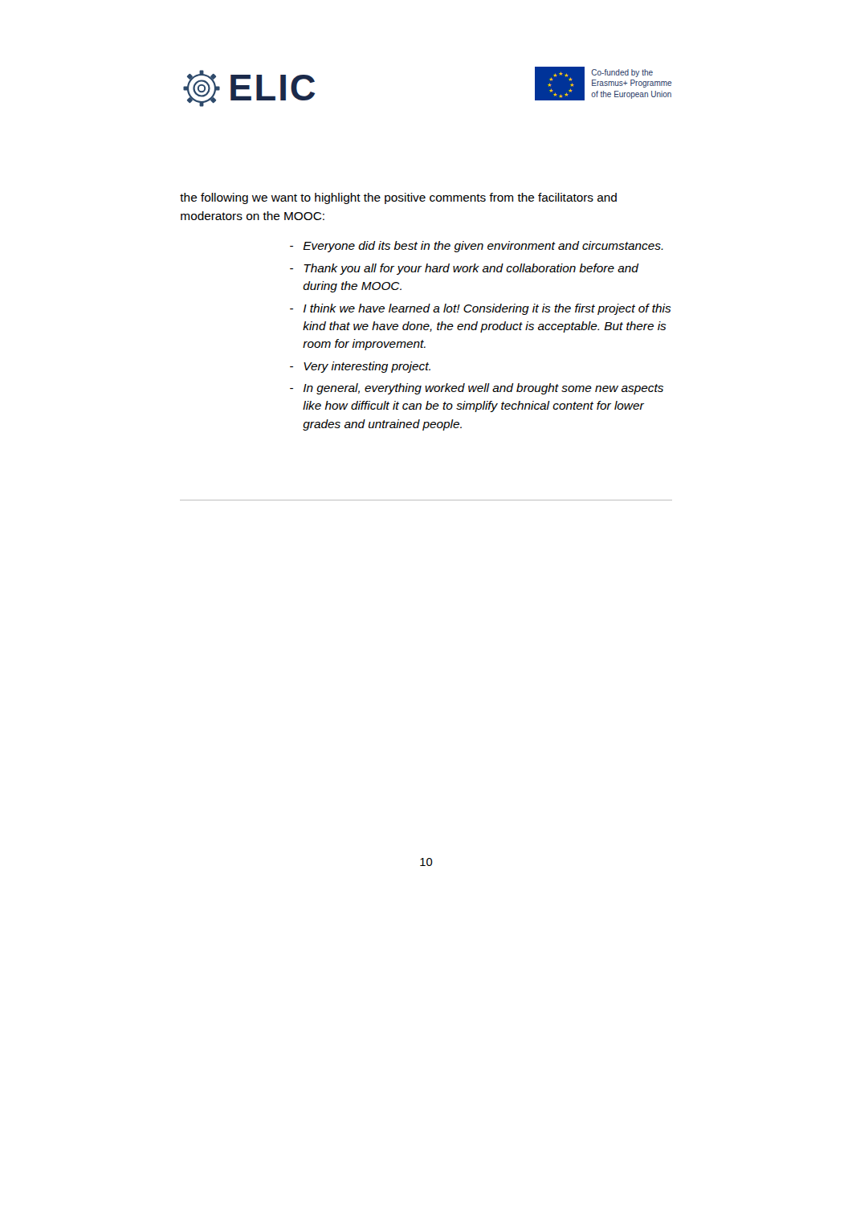ELIC
★ ★ ★ ★ ★ ★ ★ ★ ★ ★ ★ ★
Co-funded by the
Erasmus+ Programme
of the European Union
the following we want to highlight the positive comments from the facilitators and moderators on the MOOC:
Everyone did its best in the given environment and circumstances.
Thank you all for your hard work and collaboration before and during the MOOC.
I think we have learned a lot! Considering it is the first project of this kind that we have done, the end product is acceptable. But there is room for improvement.
Very interesting project.
In general, everything worked well and brought some new aspects like how difficult it can be to simplify technical content for lower grades and untrained people.
10